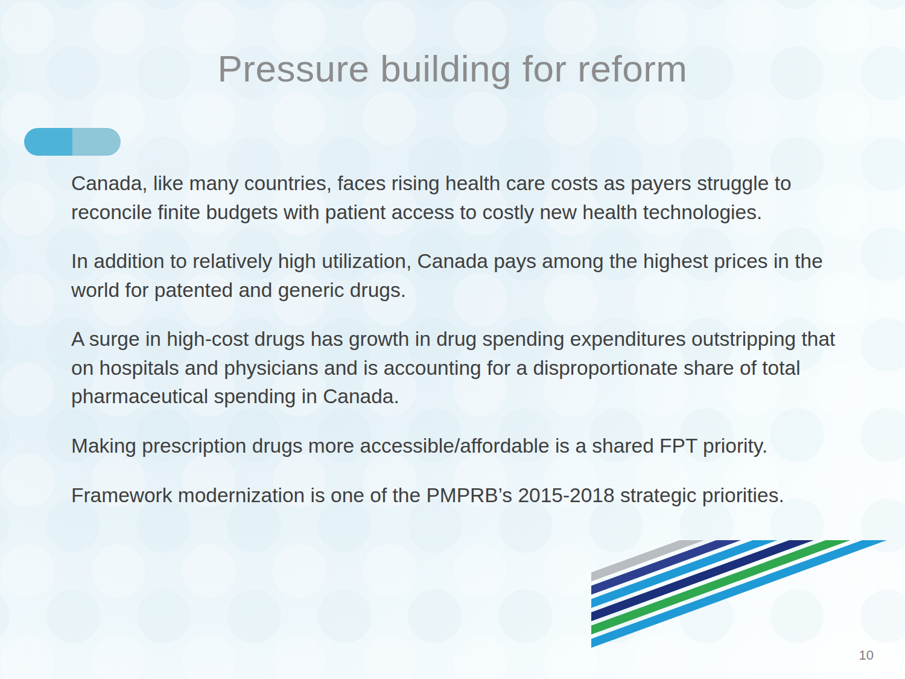Pressure building for reform
Canada, like many countries, faces rising health care costs as payers struggle to reconcile finite budgets with patient access to costly new health technologies.
In addition to relatively high utilization, Canada pays among the highest prices in the world for patented and generic drugs.
A surge in high-cost drugs has growth in drug spending expenditures outstripping that on hospitals and physicians and is accounting for a disproportionate share of total pharmaceutical spending in Canada.
Making prescription drugs more accessible/affordable is a shared FPT priority.
Framework modernization is one of the PMPRB’s 2015-2018 strategic priorities.
10